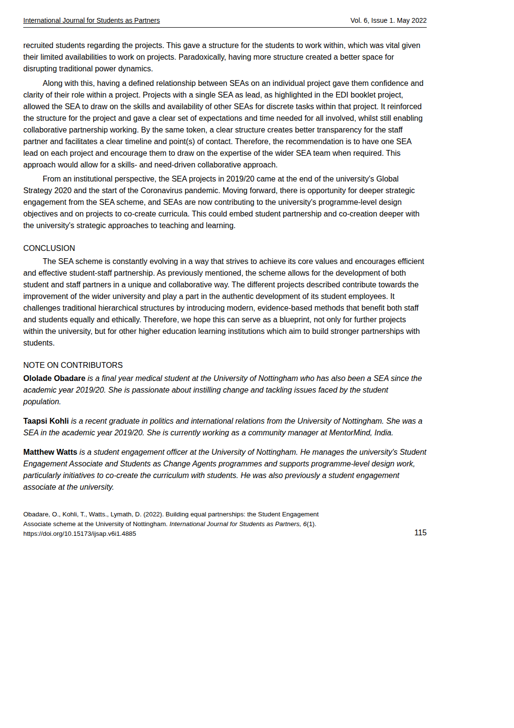International Journal for Students as Partners Vol. 6, Issue 1. May 2022
recruited students regarding the projects. This gave a structure for the students to work within, which was vital given their limited availabilities to work on projects. Paradoxically, having more structure created a better space for disrupting traditional power dynamics.
Along with this, having a defined relationship between SEAs on an individual project gave them confidence and clarity of their role within a project. Projects with a single SEA as lead, as highlighted in the EDI booklet project, allowed the SEA to draw on the skills and availability of other SEAs for discrete tasks within that project. It reinforced the structure for the project and gave a clear set of expectations and time needed for all involved, whilst still enabling collaborative partnership working. By the same token, a clear structure creates better transparency for the staff partner and facilitates a clear timeline and point(s) of contact. Therefore, the recommendation is to have one SEA lead on each project and encourage them to draw on the expertise of the wider SEA team when required. This approach would allow for a skills- and need-driven collaborative approach.
From an institutional perspective, the SEA projects in 2019/20 came at the end of the university's Global Strategy 2020 and the start of the Coronavirus pandemic. Moving forward, there is opportunity for deeper strategic engagement from the SEA scheme, and SEAs are now contributing to the university's programme-level design objectives and on projects to co-create curricula. This could embed student partnership and co-creation deeper with the university's strategic approaches to teaching and learning.
Conclusion
The SEA scheme is constantly evolving in a way that strives to achieve its core values and encourages efficient and effective student-staff partnership. As previously mentioned, the scheme allows for the development of both student and staff partners in a unique and collaborative way. The different projects described contribute towards the improvement of the wider university and play a part in the authentic development of its student employees. It challenges traditional hierarchical structures by introducing modern, evidence-based methods that benefit both staff and students equally and ethically. Therefore, we hope this can serve as a blueprint, not only for further projects within the university, but for other higher education learning institutions which aim to build stronger partnerships with students.
Note on Contributors
Ololade Obadare is a final year medical student at the University of Nottingham who has also been a SEA since the academic year 2019/20. She is passionate about instilling change and tackling issues faced by the student population.
Taapsi Kohli is a recent graduate in politics and international relations from the University of Nottingham. She was a SEA in the academic year 2019/20. She is currently working as a community manager at MentorMind, India.
Matthew Watts is a student engagement officer at the University of Nottingham. He manages the university's Student Engagement Associate and Students as Change Agents programmes and supports programme-level design work, particularly initiatives to co-create the curriculum with students. He was also previously a student engagement associate at the university.
Obadare, O., Kohli, T., Watts., Lymath, D. (2022). Building equal partnerships: the Student Engagement Associate scheme at the University of Nottingham. International Journal for Students as Partners, 6(1). https://doi.org/10.15173/ijsap.v6i1.4885
115